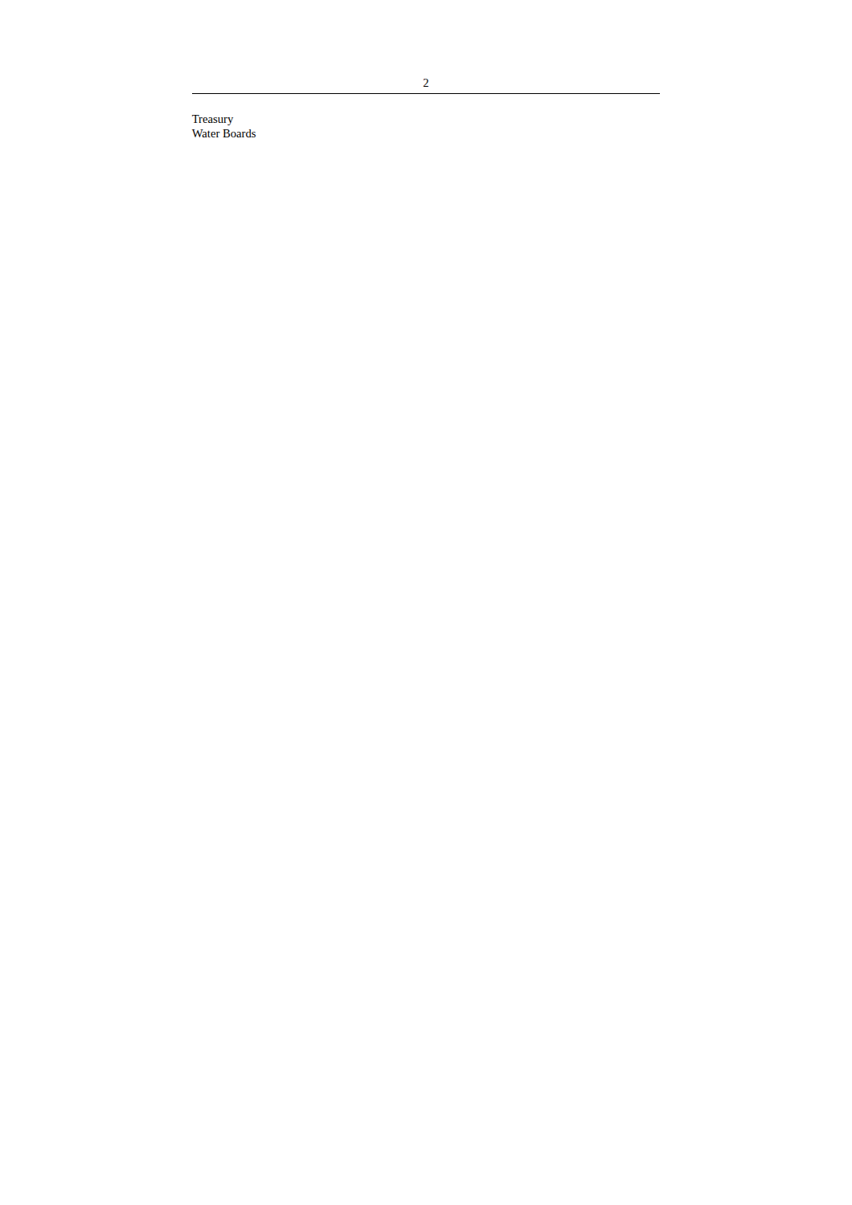2
Treasury
Water Boards